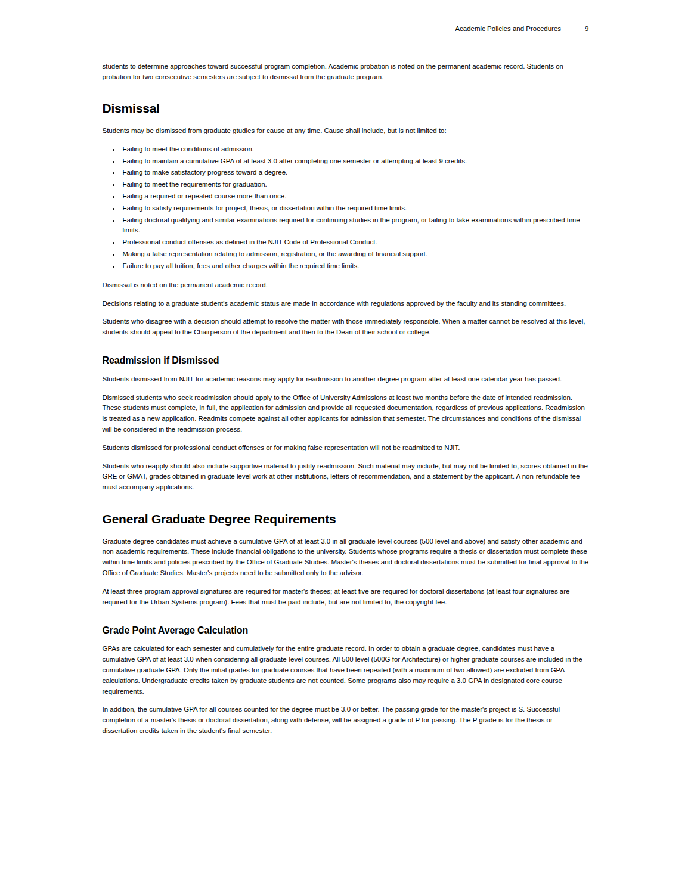Academic Policies and Procedures 9
students to determine approaches toward successful program completion. Academic probation is noted on the permanent academic record. Students on probation for two consecutive semesters are subject to dismissal from the graduate program.
Dismissal
Students may be dismissed from graduate gtudies for cause at any time. Cause shall include, but is not limited to:
Failing to meet the conditions of admission.
Failing to maintain a cumulative GPA of at least 3.0 after completing one semester or attempting at least 9 credits.
Failing to make satisfactory progress toward a degree.
Failing to meet the requirements for graduation.
Failing a required or repeated course more than once.
Failing to satisfy requirements for project, thesis, or dissertation within the required time limits.
Failing doctoral qualifying and similar examinations required for continuing studies in the program, or failing to take examinations within prescribed time limits.
Professional conduct offenses as defined in the NJIT Code of Professional Conduct.
Making a false representation relating to admission, registration, or the awarding of financial support.
Failure to pay all tuition, fees and other charges within the required time limits.
Dismissal is noted on the permanent academic record.
Decisions relating to a graduate student's academic status are made in accordance with regulations approved by the faculty and its standing committees.
Students who disagree with a decision should attempt to resolve the matter with those immediately responsible. When a matter cannot be resolved at this level, students should appeal to the Chairperson of the department and then to the Dean of their school or college.
Readmission if Dismissed
Students dismissed from NJIT for academic reasons may apply for readmission to another degree program after at least one calendar year has passed.
Dismissed students who seek readmission should apply to the Office of University Admissions at least two months before the date of intended readmission. These students must complete, in full, the application for admission and provide all requested documentation, regardless of previous applications. Readmission is treated as a new application. Readmits compete against all other applicants for admission that semester. The circumstances and conditions of the dismissal will be considered in the readmission process.
Students dismissed for professional conduct offenses or for making false representation will not be readmitted to NJIT.
Students who reapply should also include supportive material to justify readmission. Such material may include, but may not be limited to, scores obtained in the GRE or GMAT, grades obtained in graduate level work at other institutions, letters of recommendation, and a statement by the applicant. A non-refundable fee must accompany applications.
General Graduate Degree Requirements
Graduate degree candidates must achieve a cumulative GPA of at least 3.0 in all graduate-level courses (500 level and above) and satisfy other academic and non-academic requirements. These include financial obligations to the university. Students whose programs require a thesis or dissertation must complete these within time limits and policies prescribed by the Office of Graduate Studies. Master's theses and doctoral dissertations must be submitted for final approval to the Office of Graduate Studies. Master's projects need to be submitted only to the advisor.
At least three program approval signatures are required for master's theses; at least five are required for doctoral dissertations (at least four signatures are required for the Urban Systems program). Fees that must be paid include, but are not limited to, the copyright fee.
Grade Point Average Calculation
GPAs are calculated for each semester and cumulatively for the entire graduate record. In order to obtain a graduate degree, candidates must have a cumulative GPA of at least 3.0 when considering all graduate-level courses. All 500 level (500G for Architecture) or higher graduate courses are included in the cumulative graduate GPA. Only the initial grades for graduate courses that have been repeated (with a maximum of two allowed) are excluded from GPA calculations. Undergraduate credits taken by graduate students are not counted. Some programs also may require a 3.0 GPA in designated core course requirements.
In addition, the cumulative GPA for all courses counted for the degree must be 3.0 or better. The passing grade for the master's project is S. Successful completion of a master's thesis or doctoral dissertation, along with defense, will be assigned a grade of P for passing. The P grade is for the thesis or dissertation credits taken in the student's final semester.